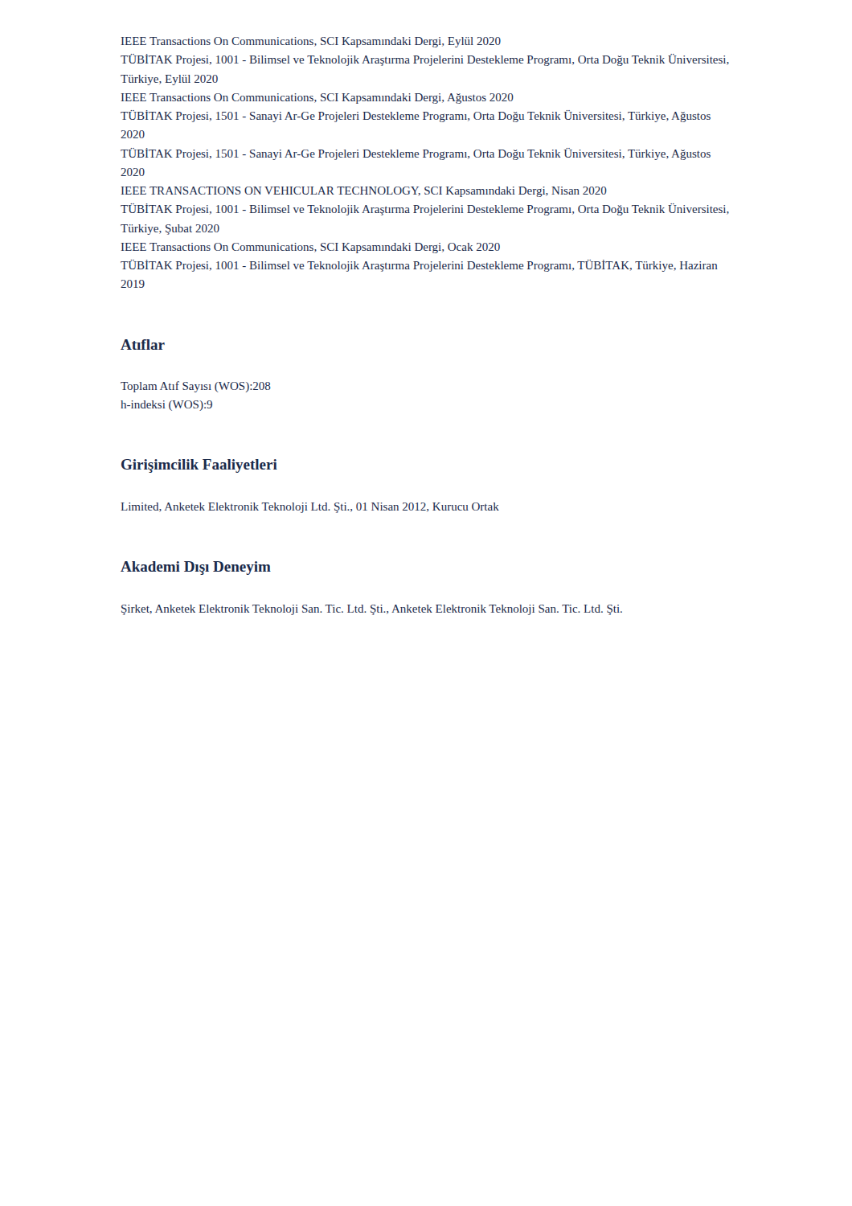IEEE Transactions On Communications, SCI Kapsamındaki Dergi, Eylül 2020
TÜBİTAK Projesi, 1001 - Bilimsel ve Teknolojik Araştırma Projelerini Destekleme Programı, Orta Doğu Teknik Üniversitesi, Türkiye, Eylül 2020
IEEE Transactions On Communications, SCI Kapsamındaki Dergi, Ağustos 2020
TÜBİTAK Projesi, 1501 - Sanayi Ar-Ge Projeleri Destekleme Programı, Orta Doğu Teknik Üniversitesi, Türkiye, Ağustos 2020
TÜBİTAK Projesi, 1501 - Sanayi Ar-Ge Projeleri Destekleme Programı, Orta Doğu Teknik Üniversitesi, Türkiye, Ağustos 2020
IEEE TRANSACTIONS ON VEHICULAR TECHNOLOGY, SCI Kapsamındaki Dergi, Nisan 2020
TÜBİTAK Projesi, 1001 - Bilimsel ve Teknolojik Araştırma Projelerini Destekleme Programı, Orta Doğu Teknik Üniversitesi, Türkiye, Şubat 2020
IEEE Transactions On Communications, SCI Kapsamındaki Dergi, Ocak 2020
TÜBİTAK Projesi, 1001 - Bilimsel ve Teknolojik Araştırma Projelerini Destekleme Programı, TÜBİTAK, Türkiye, Haziran 2019
Atıflar
Toplam Atıf Sayısı (WOS):208
h-indeksi (WOS):9
Girişimcilik Faaliyetleri
Limited, Anketek Elektronik Teknoloji Ltd. Şti., 01 Nisan 2012, Kurucu Ortak
Akademi Dışı Deneyim
Şirket, Anketek Elektronik Teknoloji San. Tic. Ltd. Şti., Anketek Elektronik Teknoloji San. Tic. Ltd. Şti.